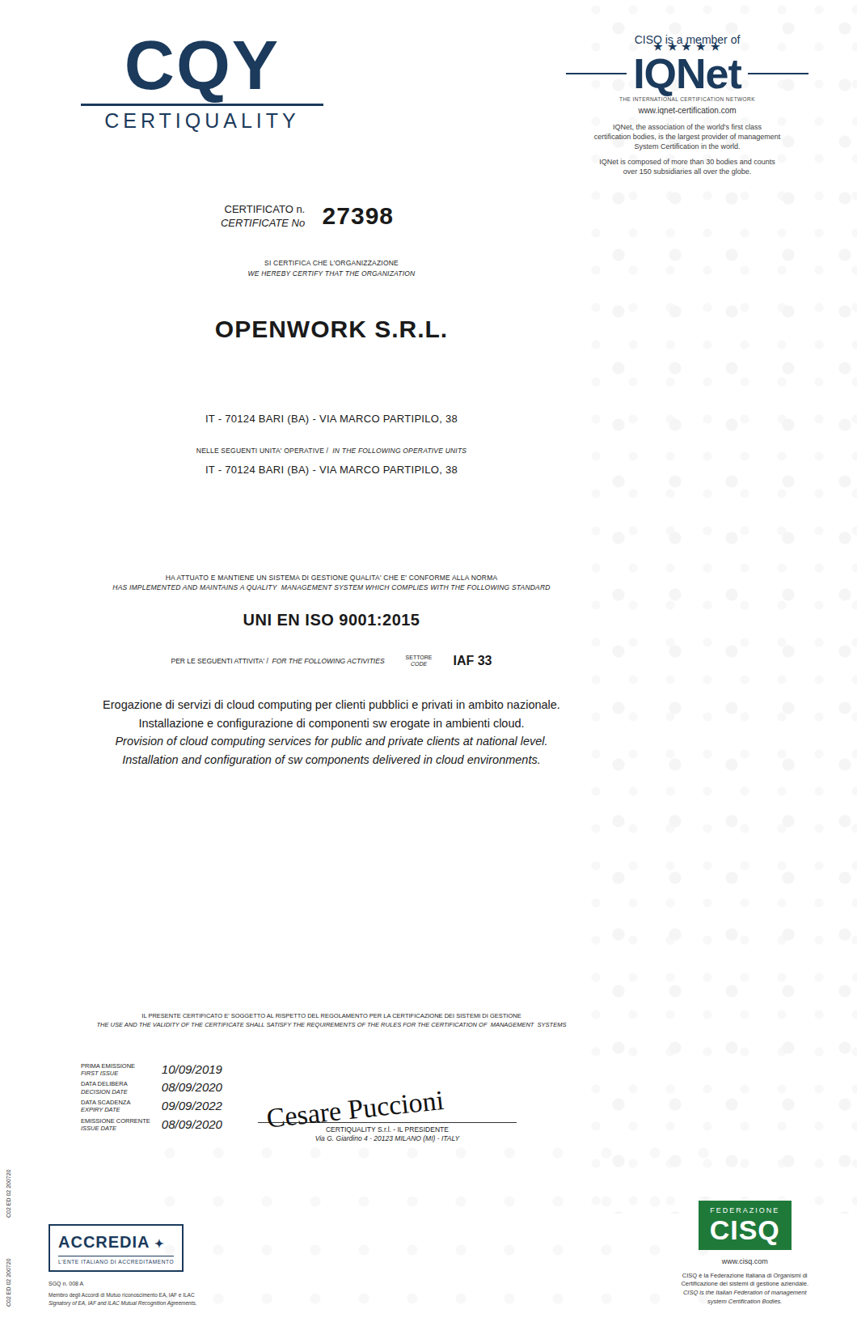CQY
CERTIQUALITY
CISQ is a member of
★ ★ ★ ★ ★IQNet
THE INTERNATIONAL CERTIFICATION NETWORK
www.iqnet-certification.com
IQNet, the association of the world's first class
certification bodies, is the largest provider of management
System Certification in the world.
IQNet is composed of more than 30 bodies and counts
over 150 subsidiaries all over the globe.
CERTIFICATO n.
CERTIFICATE No 27398
SI CERTIFICA CHE L'ORGANIZZAZIONE
WE HEREBY CERTIFY THAT THE ORGANIZATION
OPENWORK S.R.L.
IT - 70124 BARI (BA) - VIA MARCO PARTIPILO, 38
NELLE SEGUENTI UNITA' OPERATIVE / IN THE FOLLOWING OPERATIVE UNITS
IT - 70124 BARI (BA) - VIA MARCO PARTIPILO, 38
HA ATTUATO E MANTIENE UN SISTEMA DI GESTIONE QUALITA' CHE E' CONFORME ALLA NORMA
HAS IMPLEMENTED AND MAINTAINS A QUALITY MANAGEMENT SYSTEM WHICH COMPLIES WITH THE FOLLOWING STANDARD
UNI EN ISO 9001:2015
PER LE SEGUENTI ATTIVITA' / FOR THE FOLLOWING ACTIVITIES SETTORE
CODE IAF 33
Erogazione di servizi di cloud computing per clienti pubblici e privati in ambito nazionale.
Installazione e configurazione di componenti sw erogate in ambienti cloud.
Provision of cloud computing services for public and private clients at national level.
Installation and configuration of sw components delivered in cloud environments.
IL PRESENTE CERTIFICATO E' SOGGETTO AL RISPETTO DEL REGOLAMENTO PER LA CERTIFICAZIONE DEI SISTEMI DI GESTIONE
THE USE AND THE VALIDITY OF THE CERTIFICATE SHALL SATISFY THE REQUIREMENTS OF THE RULES FOR THE CERTIFICATION OF MANAGEMENT SYSTEMS
| PRIMA EMISSIONE FIRST ISSUE | 10/09/2019 |
| DATA DELIBERA DECISION DATE | 08/09/2020 |
| DATA SCADENZA EXPIRY DATE | 09/09/2022 |
| EMISSIONE CORRENTE ISSUE DATE | 08/09/2020 |
Cesare Puccioni
CERTIQUALITY S.r.l. - IL PRESIDENTE
Via G. Giardino 4 - 20123 MILANO (MI) - ITALY
ACCREDIA ✦
L'ENTE ITALIANO DI ACCREDITAMENTO
SGQ n. 008 A
Membro degli Accordi di Mutuo riconoscimento EA, IAF e ILAC
Signatory of EA, IAF and ILAC Mutual Recognition Agreements.
FEDERAZIONE
CISQ
www.cisq.com
CISQ è la Federazione Italiana di Organismi di
Certificazione dei sistemi di gestione aziendale.
CISQ is the Italian Federation of management
system Certification Bodies.
C02 ED 02 200720
C02 ED 02 200720